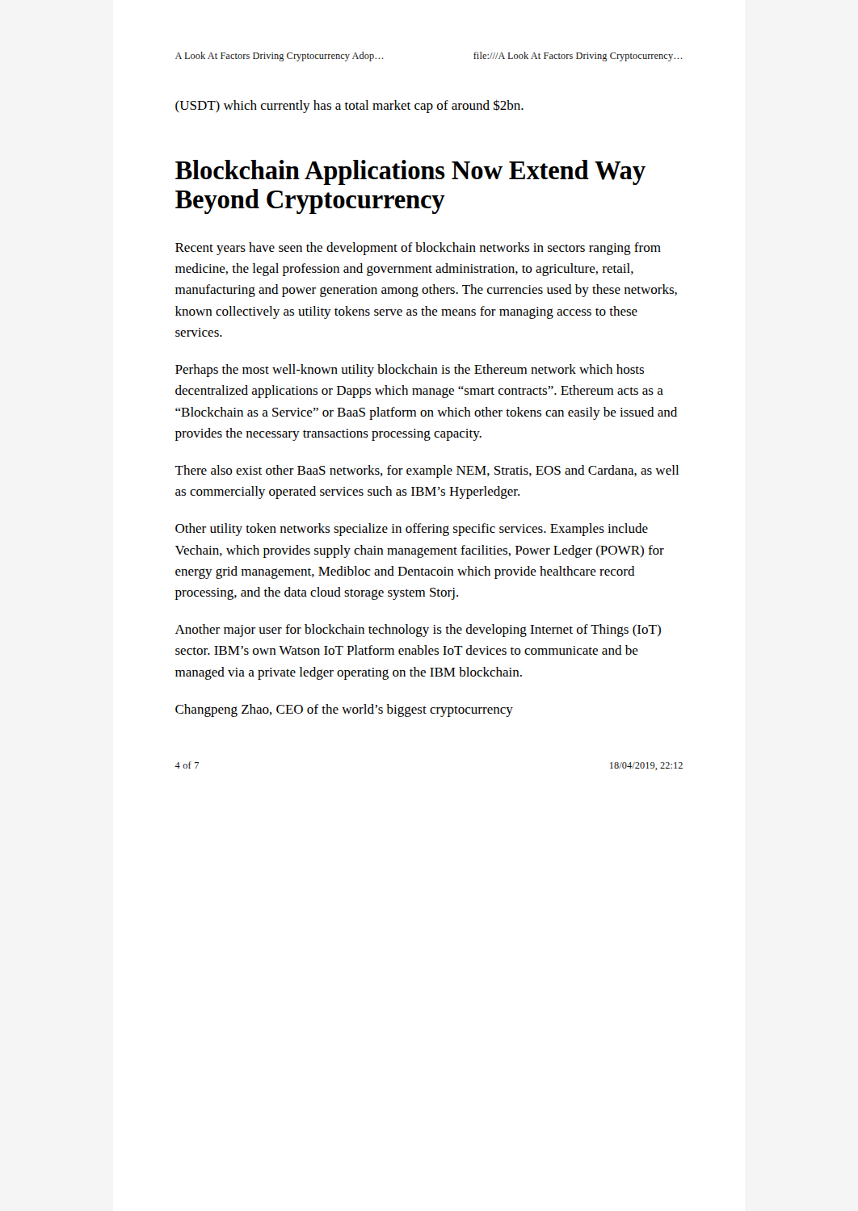A Look At Factors Driving Cryptocurrency Adop… file:///A Look At Factors Driving Cryptocurrency…
(USDT) which currently has a total market cap of around $2bn.
Blockchain Applications Now Extend Way Beyond Cryptocurrency
Recent years have seen the development of blockchain networks in sectors ranging from medicine, the legal profession and government administration, to agriculture, retail, manufacturing and power generation among others. The currencies used by these networks, known collectively as utility tokens serve as the means for managing access to these services.
Perhaps the most well-known utility blockchain is the Ethereum network which hosts decentralized applications or Dapps which manage “smart contracts”. Ethereum acts as a “Blockchain as a Service” or BaaS platform on which other tokens can easily be issued and provides the necessary transactions processing capacity.
There also exist other BaaS networks, for example NEM, Stratis, EOS and Cardana, as well as commercially operated services such as IBM’s Hyperledger.
Other utility token networks specialize in offering specific services. Examples include Vechain, which provides supply chain management facilities, Power Ledger (POWR) for energy grid management, Medibloc and Dentacoin which provide healthcare record processing, and the data cloud storage system Storj.
Another major user for blockchain technology is the developing Internet of Things (IoT) sector. IBM’s own Watson IoT Platform enables IoT devices to communicate and be managed via a private ledger operating on the IBM blockchain.
Changpeng Zhao, CEO of the world’s biggest cryptocurrency
4 of 7 18/04/2019, 22:12